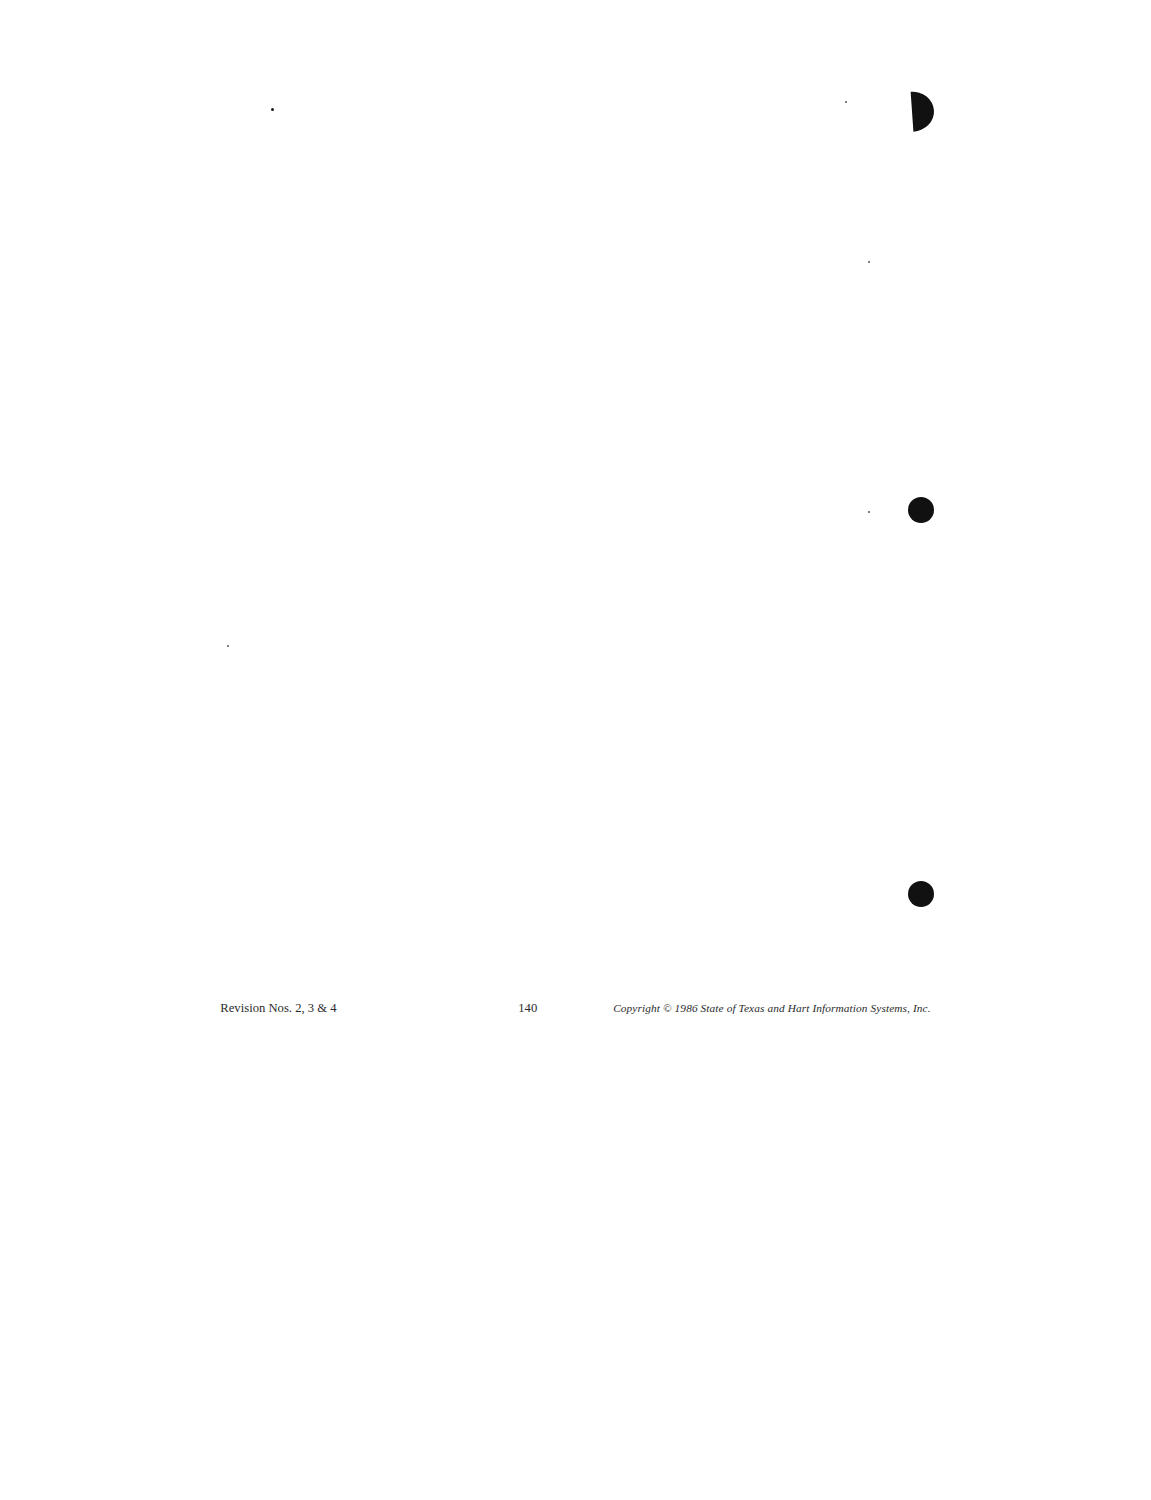Revision Nos. 2, 3 & 4 140 Copyright © 1986 State of Texas and Hart Information Systems, Inc.